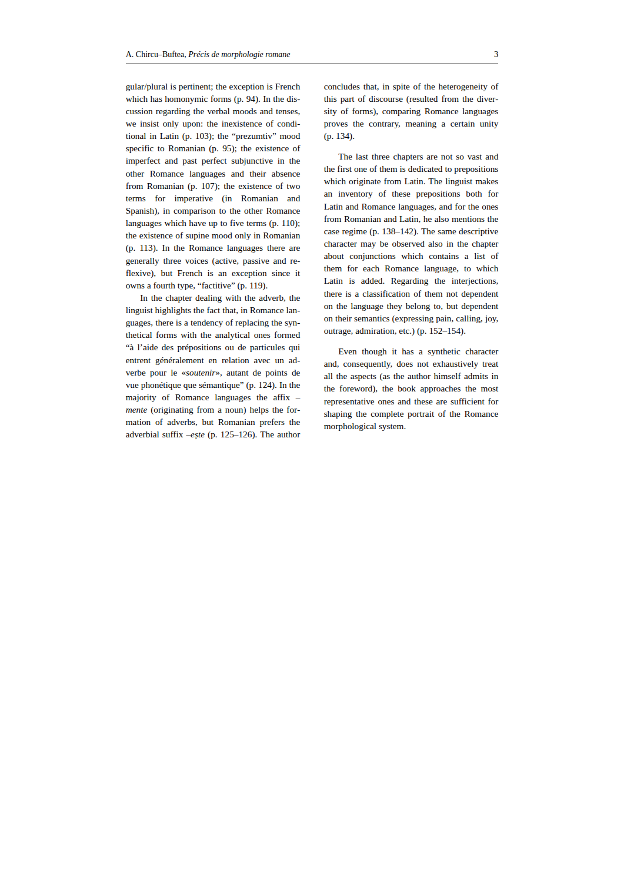A. Chircu–Buftea, Précis de morphologie romane 3
gular/plural is pertinent; the exception is French which has homonymic forms (p. 94). In the discussion regarding the verbal moods and tenses, we insist only upon: the inexistence of conditional in Latin (p. 103); the “prezumtiv” mood specific to Romanian (p. 95); the existence of imperfect and past perfect subjunctive in the other Romance languages and their absence from Romanian (p. 107); the existence of two terms for imperative (in Romanian and Spanish), in comparison to the other Romance languages which have up to five terms (p. 110); the existence of supine mood only in Romanian (p. 113). In the Romance languages there are generally three voices (active, passive and reflexive), but French is an exception since it owns a fourth type, “factitive” (p. 119).
In the chapter dealing with the adverb, the linguist highlights the fact that, in Romance languages, there is a tendency of replacing the synthetical forms with the analytical ones formed “à l’aide des prépositions ou de particules qui entrent généralement en relation avec un adverbe pour le «soutenir», autant de points de vue phonétique que sémantique” (p. 124). In the majority of Romance languages the affix –mente (originating from a noun) helps the formation of adverbs, but Romanian prefers the adverbial suffix –ește (p. 125–126). The author concludes that, in spite of the heterogeneity of this part of discourse (resulted from the diversity of forms), comparing Romance languages proves the contrary, meaning a certain unity (p. 134).
The last three chapters are not so vast and the first one of them is dedicated to prepositions which originate from Latin. The linguist makes an inventory of these prepositions both for Latin and Romance languages, and for the ones from Romanian and Latin, he also mentions the case regime (p. 138–142). The same descriptive character may be observed also in the chapter about conjunctions which contains a list of them for each Romance language, to which Latin is added. Regarding the interjections, there is a classification of them not dependent on the language they belong to, but dependent on their semantics (expressing pain, calling, joy, outrage, admiration, etc.) (p. 152–154).
Even though it has a synthetic character and, consequently, does not exhaustively treat all the aspects (as the author himself admits in the foreword), the book approaches the most representative ones and these are sufficient for shaping the complete portrait of the Romance morphological system.